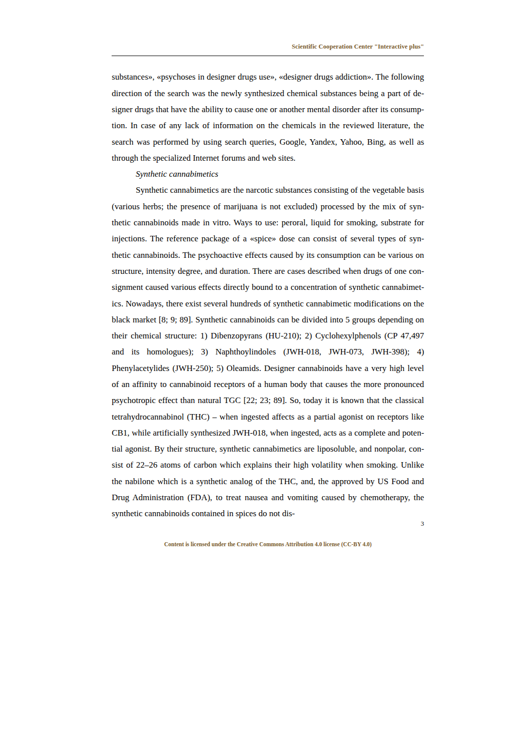Scientific Cooperation Center "Interactive plus"
substances», «psychoses in designer drugs use», «designer drugs addiction». The following direction of the search was the newly synthesized chemical substances being a part of designer drugs that have the ability to cause one or another mental disorder after its consumption. In case of any lack of information on the chemicals in the reviewed literature, the search was performed by using search queries, Google, Yandex, Yahoo, Bing, as well as through the specialized Internet forums and web sites.
Synthetic cannabimetics
Synthetic cannabimetics are the narcotic substances consisting of the vegetable basis (various herbs; the presence of marijuana is not excluded) processed by the mix of synthetic cannabinoids made in vitro. Ways to use: peroral, liquid for smoking, substrate for injections. The reference package of a «spice» dose can consist of several types of synthetic cannabinoids. The psychoactive effects caused by its consumption can be various on structure, intensity degree, and duration. There are cases described when drugs of one consignment caused various effects directly bound to a concentration of synthetic cannabimetics. Nowadays, there exist several hundreds of synthetic cannabimetic modifications on the black market [8; 9; 89]. Synthetic cannabinoids can be divided into 5 groups depending on their chemical structure: 1) Dibenzopyrans (HU-210); 2) Cyclohexylphenols (CP 47,497 and its homologues); 3) Naphthoylindoles (JWH-018, JWH-073, JWH-398); 4) Phenylacetylides (JWH-250); 5) Oleamids. Designer cannabinoids have a very high level of an affinity to cannabinoid receptors of a human body that causes the more pronounced psychotropic effect than natural TGC [22; 23; 89]. So, today it is known that the classical tetrahydrocannabinol (THC) – when ingested affects as a partial agonist on receptors like CB1, while artificially synthesized JWH-018, when ingested, acts as a complete and potential agonist. By their structure, synthetic cannabimetics are liposoluble, and nonpolar, consist of 22–26 atoms of carbon which explains their high volatility when smoking. Unlike the nabilone which is a synthetic analog of the THC, and, the approved by US Food and Drug Administration (FDA), to treat nausea and vomiting caused by chemotherapy, the synthetic cannabinoids contained in spices do not dis-
3
Content is licensed under the Creative Commons Attribution 4.0 license (CC-BY 4.0)